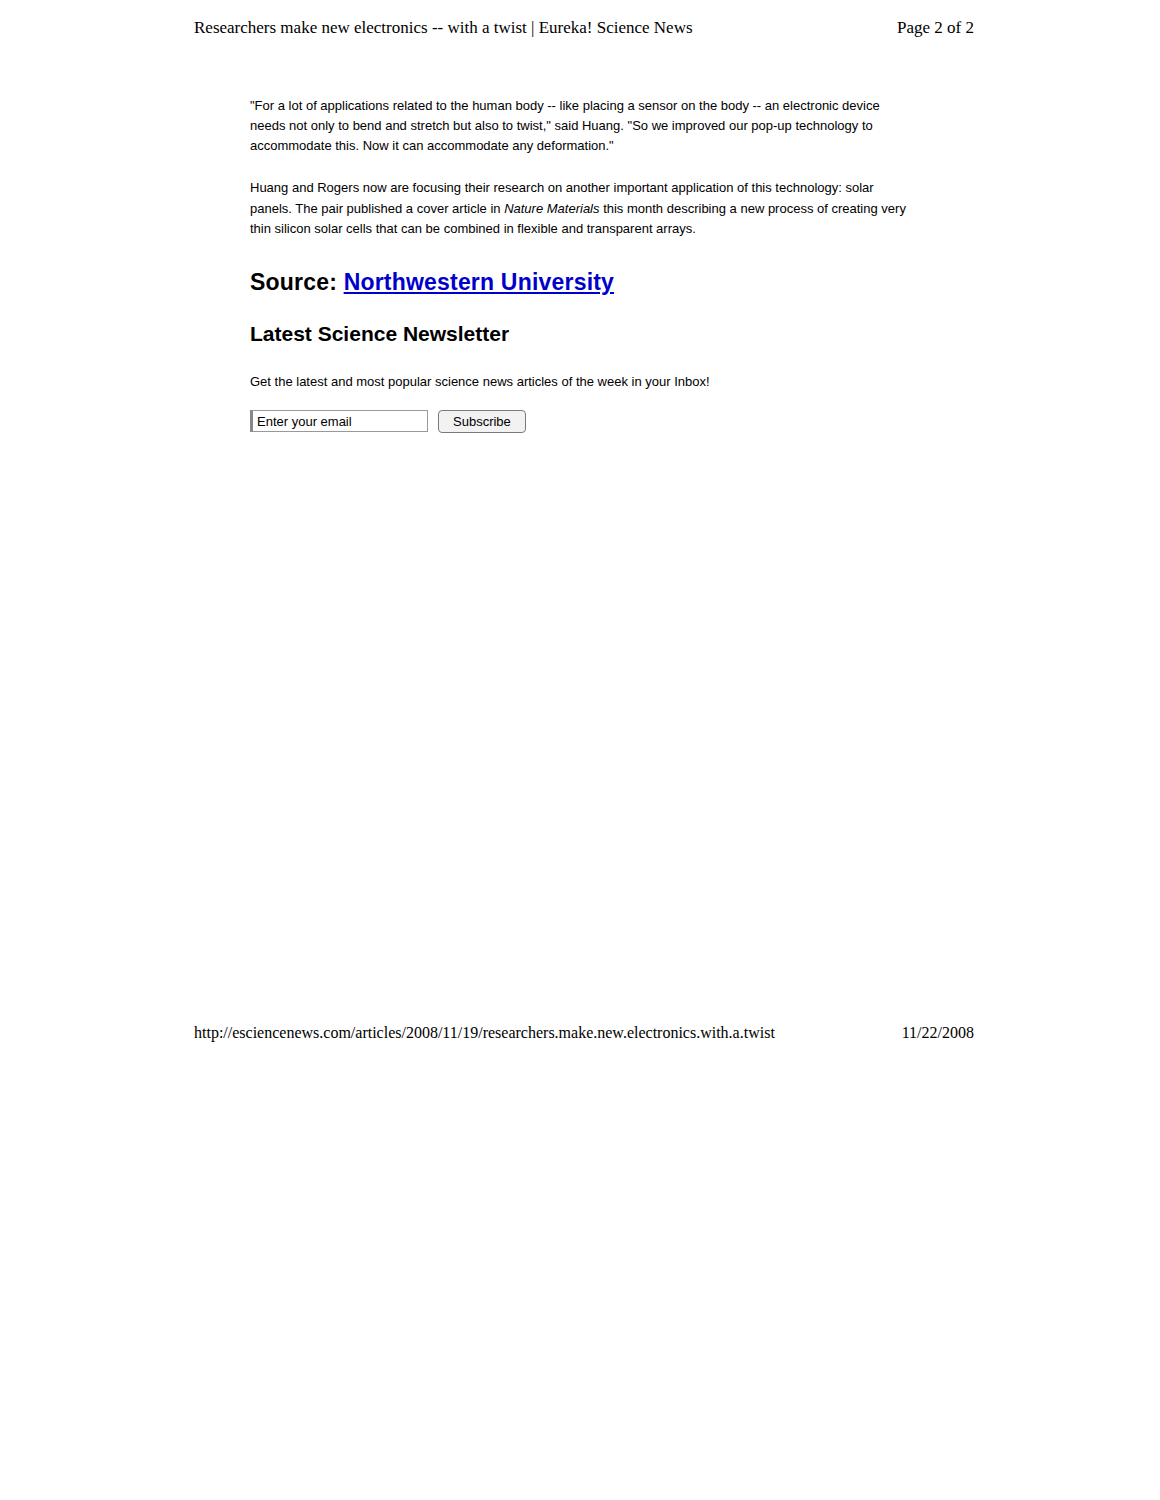Researchers make new electronics -- with a twist | Eureka! Science News Page 2 of 2
"For a lot of applications related to the human body -- like placing a sensor on the body -- an electronic device needs not only to bend and stretch but also to twist," said Huang. "So we improved our pop-up technology to accommodate this. Now it can accommodate any deformation."
Huang and Rogers now are focusing their research on another important application of this technology: solar panels. The pair published a cover article in Nature Materials this month describing a new process of creating very thin silicon solar cells that can be combined in flexible and transparent arrays.
Source: Northwestern University
Latest Science Newsletter
Get the latest and most popular science news articles of the week in your Inbox!
Subscribe
http://esciencenews.com/articles/2008/11/19/researchers.make.new.electronics.with.a.twist 11/22/2008